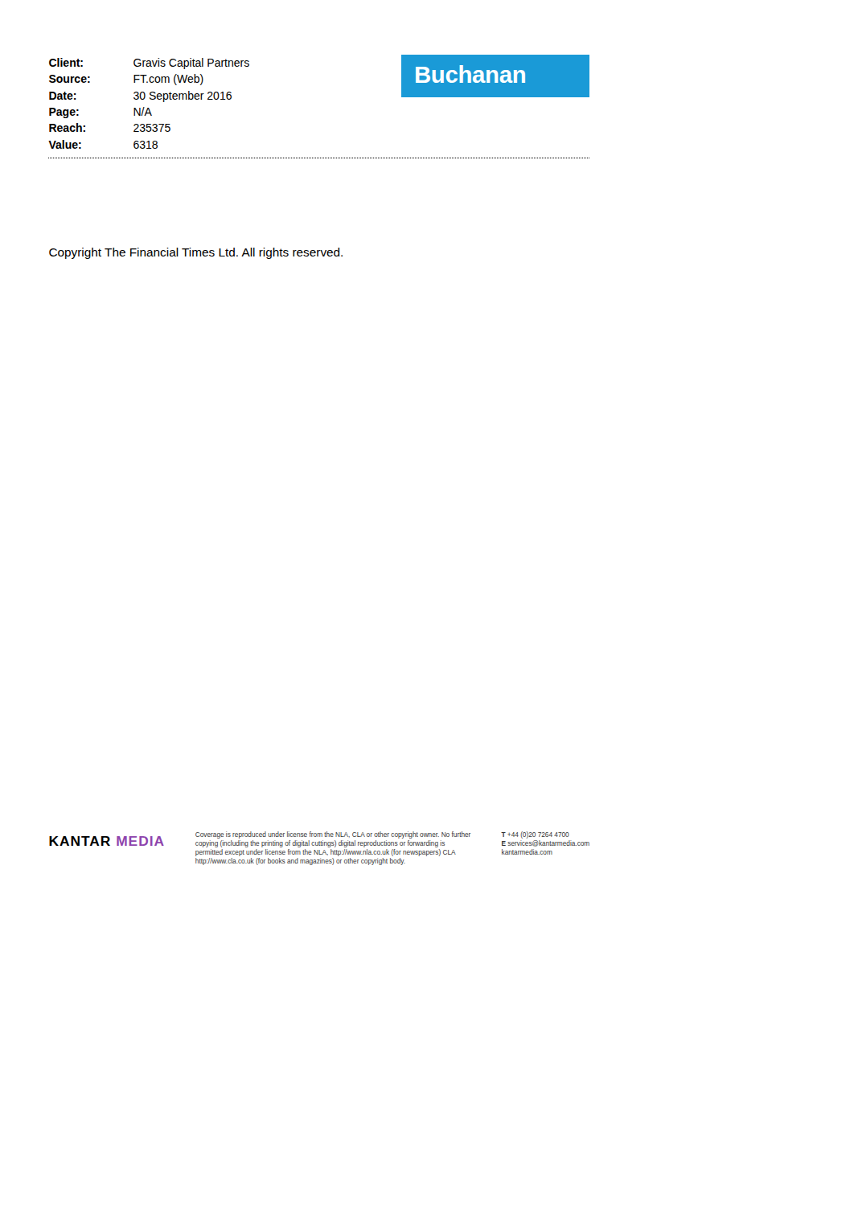| Client: | Gravis Capital Partners |
| Source: | FT.com (Web) |
| Date: | 30 September 2016 |
| Page: | N/A |
| Reach: | 235375 |
| Value: | 6318 |
Buchanan
Copyright The Financial Times Ltd. All rights reserved.
KANTAR MEDIA
Coverage is reproduced under license from the NLA, CLA or other copyright owner. No further copying (including the printing of digital cuttings) digital reproductions or forwarding is permitted except under license from the NLA, http://www.nla.co.uk (for newspapers) CLA http://www.cla.co.uk (for books and magazines) or other copyright body.
T +44 (0)20 7264 4700
E services@kantarmedia.com
kantarmedia.com